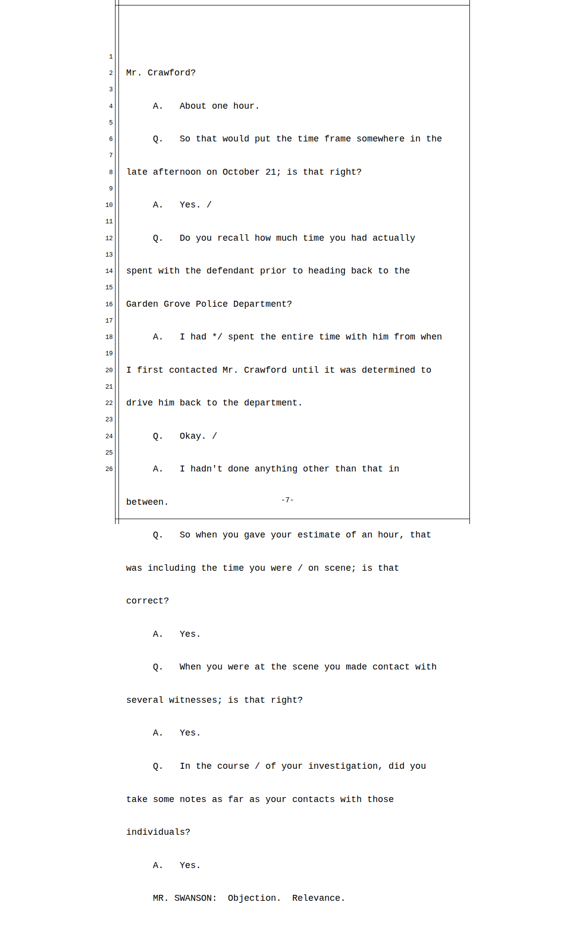1
2
3
4
5
6
7
8
9
10
11
12
13
14
15
16
17
18
19
20
21
22
23
24
25
26
Mr. Crawford?
A. About one hour.
Q. So that would put the time frame somewhere in the
late afternoon on October 21; is that right?
A. Yes. /
Q. Do you recall how much time you had actually
spent with the defendant prior to heading back to the
Garden Grove Police Department?
A. I had */ spent the entire time with him from when
I first contacted Mr. Crawford until it was determined to
drive him back to the department.
Q. Okay. /
A. I hadn't done anything other than that in
between.
Q. So when you gave your estimate of an hour, that
was including the time you were / on scene; is that
correct?
A. Yes.
Q. When you were at the scene you made contact with
several witnesses; is that right?
A. Yes.
Q. In the course / of your investigation, did you
take some notes as far as your contacts with those
individuals?
A. Yes.
MR. SWANSON: Objection. Relevance.
-7-